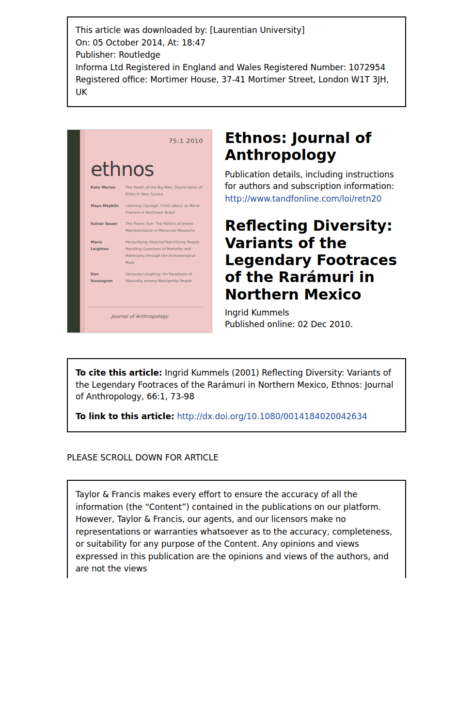This article was downloaded by: [Laurentian University]
On: 05 October 2014, At: 18:47
Publisher: Routledge
Informa Ltd Registered in England and Wales Registered Number: 1072954 Registered office: Mortimer House, 37-41 Mortimer Street, London W1T 3JH, UK
75:1 2010
ethnos
Kate Marion
The Death of the Big Men: Depreciation of Elites in New Guinea
Maya Mayblin
Learning Courage: Child Labour as Moral Practice in Northeast Brazil
Rainer Bauer
The Plastic Eye: The Politics of Jewish Representation in Moroccan Museums
Mario Leighton
Personifying Objects/Objectifying People: Handling Questions of Mortality and Materiality through the Archaeological Body
Dan Rosengren
Seriously Laughing: On Paradoxes of Absurdity among Matsigenka People
Journal of Anthropology
Ethnos: Journal of Anthropology
Publication details, including instructions for authors and subscription information:
http://www.tandfonline.com/loi/retn20
Reflecting Diversity: Variants of the Legendary Footraces of the Rarámuri in Northern Mexico
Ingrid Kummels
Published online: 02 Dec 2010.
To cite this article: Ingrid Kummels (2001) Reflecting Diversity: Variants of the Legendary Footraces of the Rarámuri in Northern Mexico, Ethnos: Journal of Anthropology, 66:1, 73-98
To link to this article: http://dx.doi.org/10.1080/0014184020042634
PLEASE SCROLL DOWN FOR ARTICLE
Taylor & Francis makes every effort to ensure the accuracy of all the information (the “Content”) contained in the publications on our platform. However, Taylor & Francis, our agents, and our licensors make no representations or warranties whatsoever as to the accuracy, completeness, or suitability for any purpose of the Content. Any opinions and views expressed in this publication are the opinions and views of the authors, and are not the views